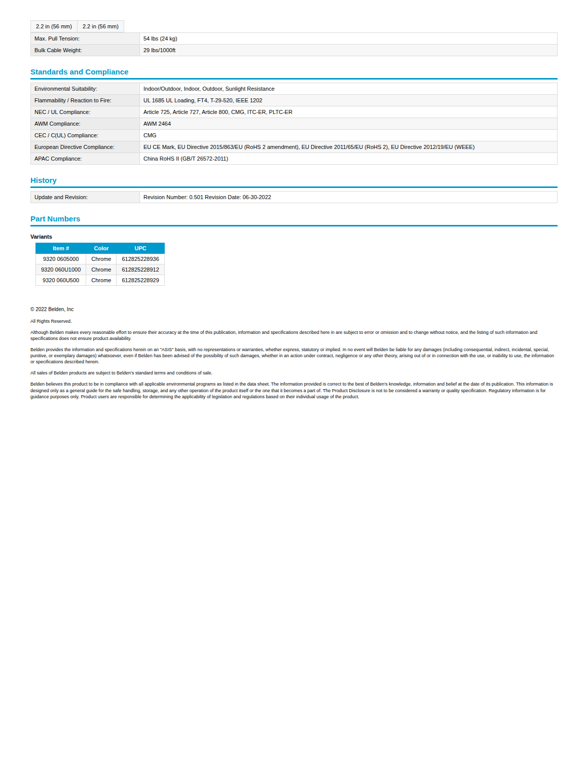| 2.2 in (56 mm) | 2.2 in (56 mm) |
| Max. Pull Tension: | 54 lbs (24 kg) |
| Bulk Cable Weight: | 29 lbs/1000ft |
Standards and Compliance
| Environmental Suitability: | Indoor/Outdoor, Indoor, Outdoor, Sunlight Resistance |
| Flammability / Reaction to Fire: | UL 1685 UL Loading, FT4, T-29-520, IEEE 1202 |
| NEC / UL Compliance: | Article 725, Article 727, Article 800, CMG, ITC-ER, PLTC-ER |
| AWM Compliance: | AWM 2464 |
| CEC / C(UL) Compliance: | CMG |
| European Directive Compliance: | EU CE Mark, EU Directive 2015/863/EU (RoHS 2 amendment), EU Directive 2011/65/EU (RoHS 2), EU Directive 2012/19/EU (WEEE) |
| APAC Compliance: | China RoHS II (GB/T 26572-2011) |
History
| Update and Revision: | Revision Number: 0.501 Revision Date: 06-30-2022 |
Part Numbers
Variants
| Item # | Color | UPC |
| --- | --- | --- |
| 9320 0605000 | Chrome | 612825228936 |
| 9320 060U1000 | Chrome | 612825228912 |
| 9320 060U500 | Chrome | 612825228929 |
© 2022 Belden, Inc
All Rights Reserved.
Although Belden makes every reasonable effort to ensure their accuracy at the time of this publication, information and specifications described here in are subject to error or omission and to change without notice, and the listing of such information and specifications does not ensure product availability.
Belden provides the information and specifications herein on an "ASIS" basis, with no representations or warranties, whether express, statutory or implied. In no event will Belden be liable for any damages (including consequential, indirect, incidental, special, punitive, or exemplary damages) whatsoever, even if Belden has been advised of the possibility of such damages, whether in an action under contract, negligence or any other theory, arising out of or in connection with the use, or inability to use, the information or specifications described herein.
All sales of Belden products are subject to Belden's standard terms and conditions of sale.
Belden believes this product to be in compliance with all applicable environmental programs as listed in the data sheet. The information provided is correct to the best of Belden's knowledge, information and belief at the date of its publication. This information is designed only as a general guide for the safe handling, storage, and any other operation of the product itself or the one that it becomes a part of. The Product Disclosure is not to be considered a warranty or quality specification. Regulatory information is for guidance purposes only. Product users are responsible for determining the applicability of legislation and regulations based on their individual usage of the product.